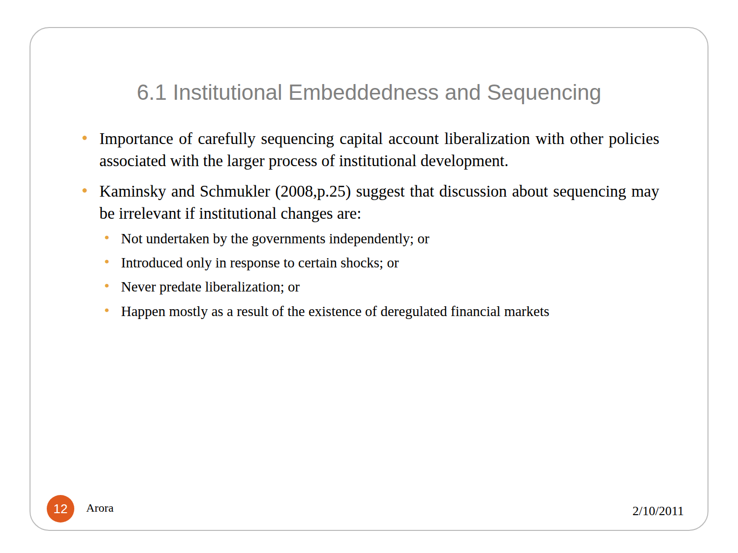6.1 Institutional Embeddedness and Sequencing
Importance of carefully sequencing capital account liberalization with other policies associated with the larger process of institutional development.
Kaminsky and Schmukler (2008,p.25) suggest that discussion about sequencing may be irrelevant if institutional changes are:
Not undertaken by the governments independently; or
Introduced only in response to certain shocks; or
Never predate liberalization; or
Happen mostly as a result of the existence of deregulated financial markets
12
Arora
2/10/2011